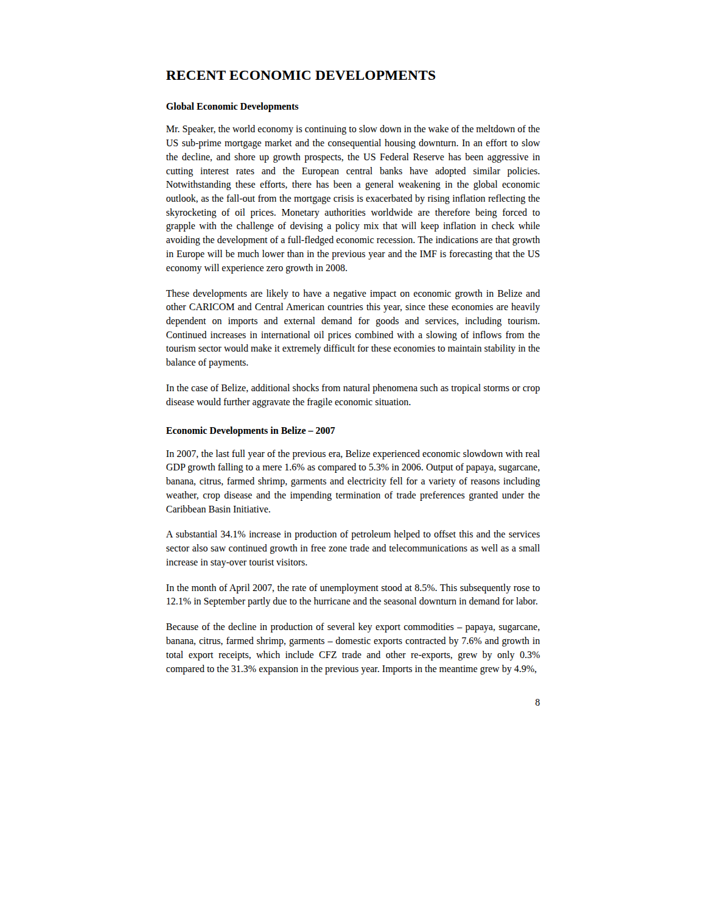RECENT ECONOMIC DEVELOPMENTS
Global Economic Developments
Mr. Speaker, the world economy is continuing to slow down in the wake of the meltdown of the US sub-prime mortgage market and the consequential housing downturn. In an effort to slow the decline, and shore up growth prospects, the US Federal Reserve has been aggressive in cutting interest rates and the European central banks have adopted similar policies. Notwithstanding these efforts, there has been a general weakening in the global economic outlook, as the fall-out from the mortgage crisis is exacerbated by rising inflation reflecting the skyrocketing of oil prices. Monetary authorities worldwide are therefore being forced to grapple with the challenge of devising a policy mix that will keep inflation in check while avoiding the development of a full-fledged economic recession. The indications are that growth in Europe will be much lower than in the previous year and the IMF is forecasting that the US economy will experience zero growth in 2008.
These developments are likely to have a negative impact on economic growth in Belize and other CARICOM and Central American countries this year, since these economies are heavily dependent on imports and external demand for goods and services, including tourism. Continued increases in international oil prices combined with a slowing of inflows from the tourism sector would make it extremely difficult for these economies to maintain stability in the balance of payments.
In the case of Belize, additional shocks from natural phenomena such as tropical storms or crop disease would further aggravate the fragile economic situation.
Economic Developments in Belize – 2007
In 2007, the last full year of the previous era, Belize experienced economic slowdown with real GDP growth falling to a mere 1.6% as compared to 5.3% in 2006. Output of papaya, sugarcane, banana, citrus, farmed shrimp, garments and electricity fell for a variety of reasons including weather, crop disease and the impending termination of trade preferences granted under the Caribbean Basin Initiative.
A substantial 34.1% increase in production of petroleum helped to offset this and the services sector also saw continued growth in free zone trade and telecommunications as well as a small increase in stay-over tourist visitors.
In the month of April 2007, the rate of unemployment stood at 8.5%. This subsequently rose to 12.1% in September partly due to the hurricane and the seasonal downturn in demand for labor.
Because of the decline in production of several key export commodities – papaya, sugarcane, banana, citrus, farmed shrimp, garments – domestic exports contracted by 7.6% and growth in total export receipts, which include CFZ trade and other re-exports, grew by only 0.3% compared to the 31.3% expansion in the previous year. Imports in the meantime grew by 4.9%,
8